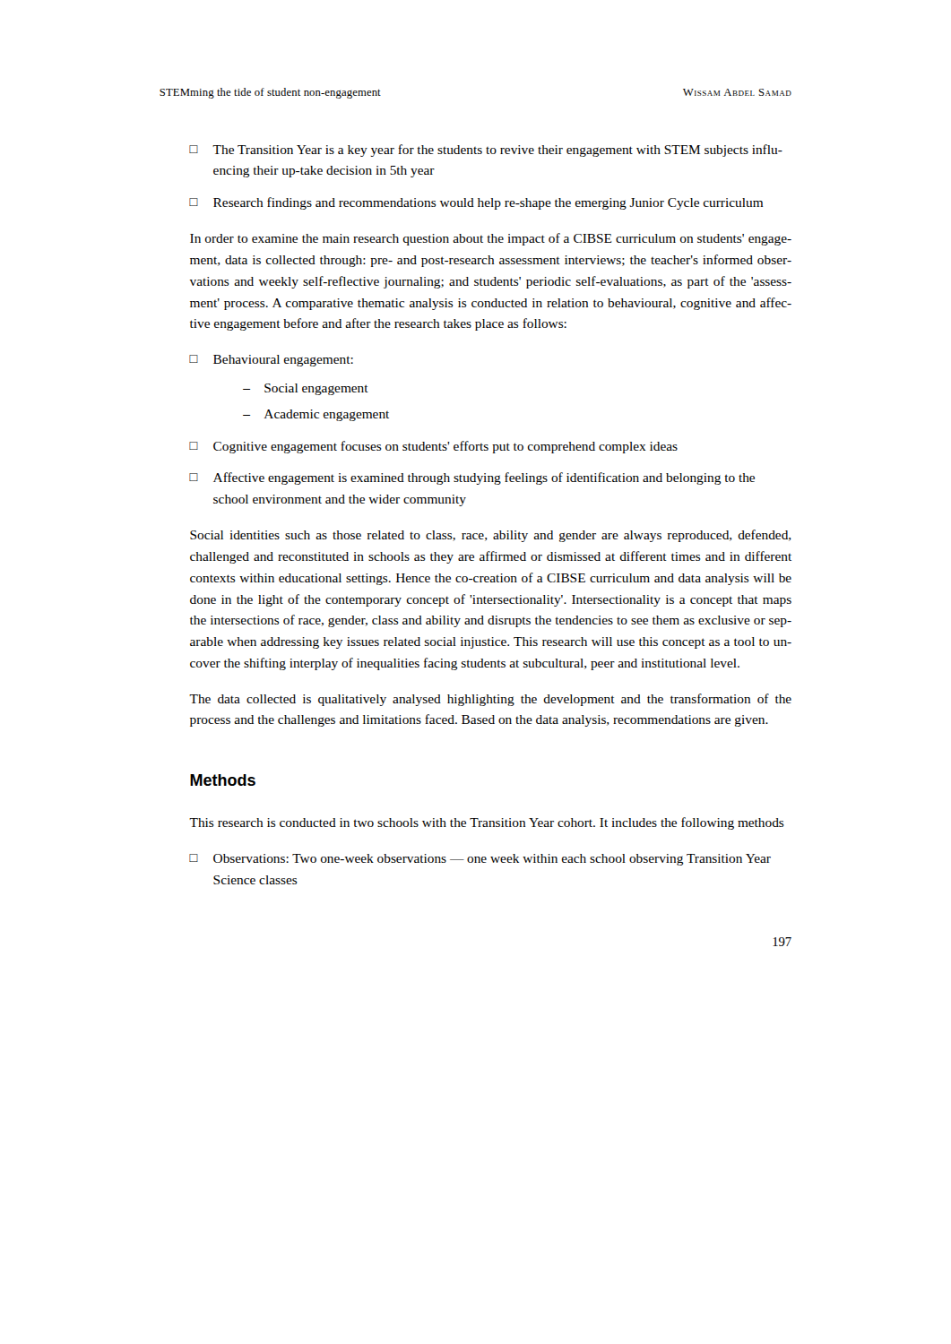STEMming the tide of student non-engagement Wissam Abdel Samad
The Transition Year is a key year for the students to revive their engagement with STEM subjects influencing their up-take decision in 5th year
Research findings and recommendations would help re-shape the emerging Junior Cycle curriculum
In order to examine the main research question about the impact of a CIBSE curriculum on students' engagement, data is collected through: pre- and post-research assessment interviews; the teacher's informed observations and weekly self-reflective journaling; and students' periodic self-evaluations, as part of the 'assessment' process. A comparative thematic analysis is conducted in relation to behavioural, cognitive and affective engagement before and after the research takes place as follows:
Behavioural engagement:
Social engagement
Academic engagement
Cognitive engagement focuses on students' efforts put to comprehend complex ideas
Affective engagement is examined through studying feelings of identification and belonging to the school environment and the wider community
Social identities such as those related to class, race, ability and gender are always reproduced, defended, challenged and reconstituted in schools as they are affirmed or dismissed at different times and in different contexts within educational settings. Hence the co-creation of a CIBSE curriculum and data analysis will be done in the light of the contemporary concept of 'intersectionality'. Intersectionality is a concept that maps the intersections of race, gender, class and ability and disrupts the tendencies to see them as exclusive or separable when addressing key issues related social injustice. This research will use this concept as a tool to uncover the shifting interplay of inequalities facing students at subcultural, peer and institutional level.
The data collected is qualitatively analysed highlighting the development and the transformation of the process and the challenges and limitations faced. Based on the data analysis, recommendations are given.
Methods
This research is conducted in two schools with the Transition Year cohort. It includes the following methods
Observations: Two one-week observations — one week within each school observing Transition Year Science classes
197